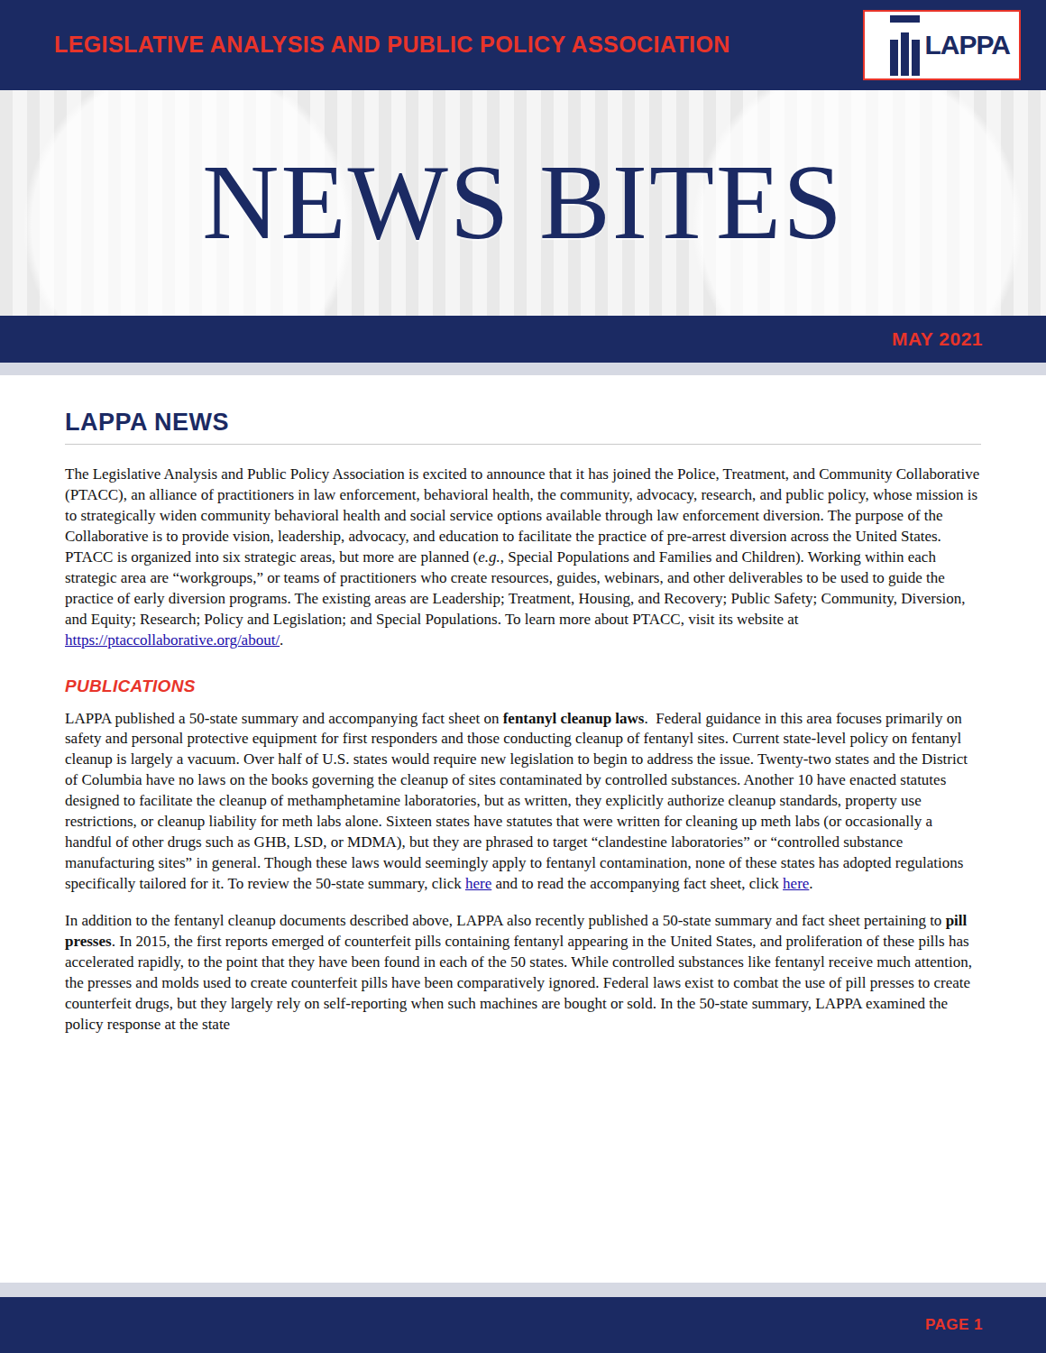LEGISLATIVE ANALYSIS AND PUBLIC POLICY ASSOCIATION
LAPPA
NEWS BITES
MAY 2021
LAPPA NEWS
The Legislative Analysis and Public Policy Association is excited to announce that it has joined the Police, Treatment, and Community Collaborative (PTACC), an alliance of practitioners in law enforcement, behavioral health, the community, advocacy, research, and public policy, whose mission is to strategically widen community behavioral health and social service options available through law enforcement diversion. The purpose of the Collaborative is to provide vision, leadership, advocacy, and education to facilitate the practice of pre-arrest diversion across the United States. PTACC is organized into six strategic areas, but more are planned (e.g., Special Populations and Families and Children). Working within each strategic area are “workgroups,” or teams of practitioners who create resources, guides, webinars, and other deliverables to be used to guide the practice of early diversion programs. The existing areas are Leadership; Treatment, Housing, and Recovery; Public Safety; Community, Diversion, and Equity; Research; Policy and Legislation; and Special Populations. To learn more about PTACC, visit its website at https://ptaccollaborative.org/about/.
PUBLICATIONS
LAPPA published a 50-state summary and accompanying fact sheet on fentanyl cleanup laws. Federal guidance in this area focuses primarily on safety and personal protective equipment for first responders and those conducting cleanup of fentanyl sites. Current state-level policy on fentanyl cleanup is largely a vacuum. Over half of U.S. states would require new legislation to begin to address the issue. Twenty-two states and the District of Columbia have no laws on the books governing the cleanup of sites contaminated by controlled substances. Another 10 have enacted statutes designed to facilitate the cleanup of methamphetamine laboratories, but as written, they explicitly authorize cleanup standards, property use restrictions, or cleanup liability for meth labs alone. Sixteen states have statutes that were written for cleaning up meth labs (or occasionally a handful of other drugs such as GHB, LSD, or MDMA), but they are phrased to target “clandestine laboratories” or “controlled substance manufacturing sites” in general. Though these laws would seemingly apply to fentanyl contamination, none of these states has adopted regulations specifically tailored for it. To review the 50-state summary, click here and to read the accompanying fact sheet, click here.
In addition to the fentanyl cleanup documents described above, LAPPA also recently published a 50-state summary and fact sheet pertaining to pill presses. In 2015, the first reports emerged of counterfeit pills containing fentanyl appearing in the United States, and proliferation of these pills has accelerated rapidly, to the point that they have been found in each of the 50 states. While controlled substances like fentanyl receive much attention, the presses and molds used to create counterfeit pills have been comparatively ignored. Federal laws exist to combat the use of pill presses to create counterfeit drugs, but they largely rely on self-reporting when such machines are bought or sold. In the 50-state summary, LAPPA examined the policy response at the state
PAGE 1